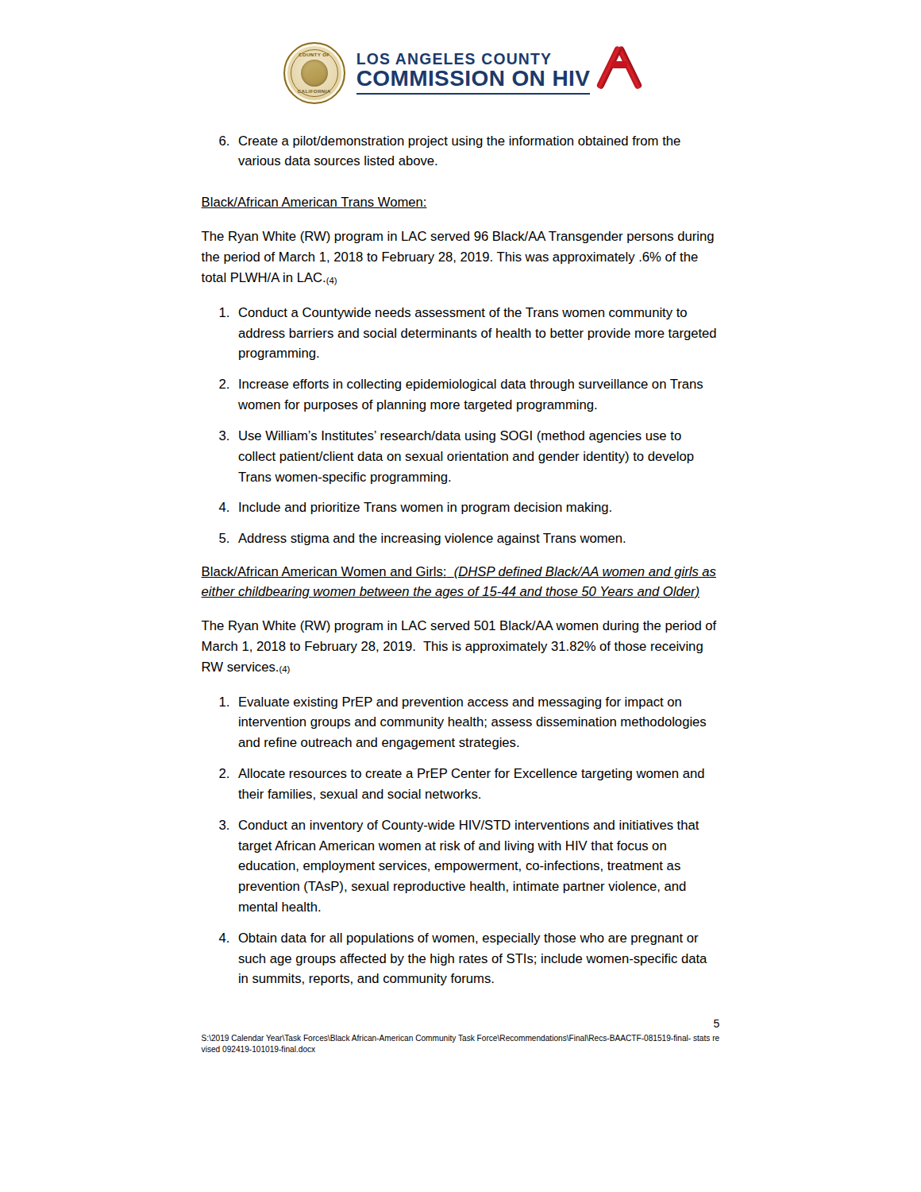County of
California
Los Angeles County
Commission on HIV
Create a pilot/demonstration project using the information obtained from the various data sources listed above.
Black/African American Trans Women:
The Ryan White (RW) program in LAC served 96 Black/AA Transgender persons during the period of March 1, 2018 to February 28, 2019. This was approximately .6% of the total PLWH/A in LAC.(4)
Conduct a Countywide needs assessment of the Trans women community to address barriers and social determinants of health to better provide more targeted programming.
Increase efforts in collecting epidemiological data through surveillance on Trans women for purposes of planning more targeted programming.
Use William’s Institutes’ research/data using SOGI (method agencies use to collect patient/client data on sexual orientation and gender identity) to develop Trans women-specific programming.
Include and prioritize Trans women in program decision making.
Address stigma and the increasing violence against Trans women.
Black/African American Women and Girls: (DHSP defined Black/AA women and girls as either childbearing women between the ages of 15-44 and those 50 Years and Older)
The Ryan White (RW) program in LAC served 501 Black/AA women during the period of March 1, 2018 to February 28, 2019. This is approximately 31.82% of those receiving RW services.(4)
Evaluate existing PrEP and prevention access and messaging for impact on intervention groups and community health; assess dissemination methodologies and refine outreach and engagement strategies.
Allocate resources to create a PrEP Center for Excellence targeting women and their families, sexual and social networks.
Conduct an inventory of County-wide HIV/STD interventions and initiatives that target African American women at risk of and living with HIV that focus on education, employment services, empowerment, co-infections, treatment as prevention (TAsP), sexual reproductive health, intimate partner violence, and mental health.
Obtain data for all populations of women, especially those who are pregnant or such age groups affected by the high rates of STIs; include women-specific data in summits, reports, and community forums.
5
S:\2019 Calendar Year\Task Forces\Black African-American Community Task Force\Recommendations\Final\Recs-BAACTF-081519-final- stats revised 092419-101019-final.docx